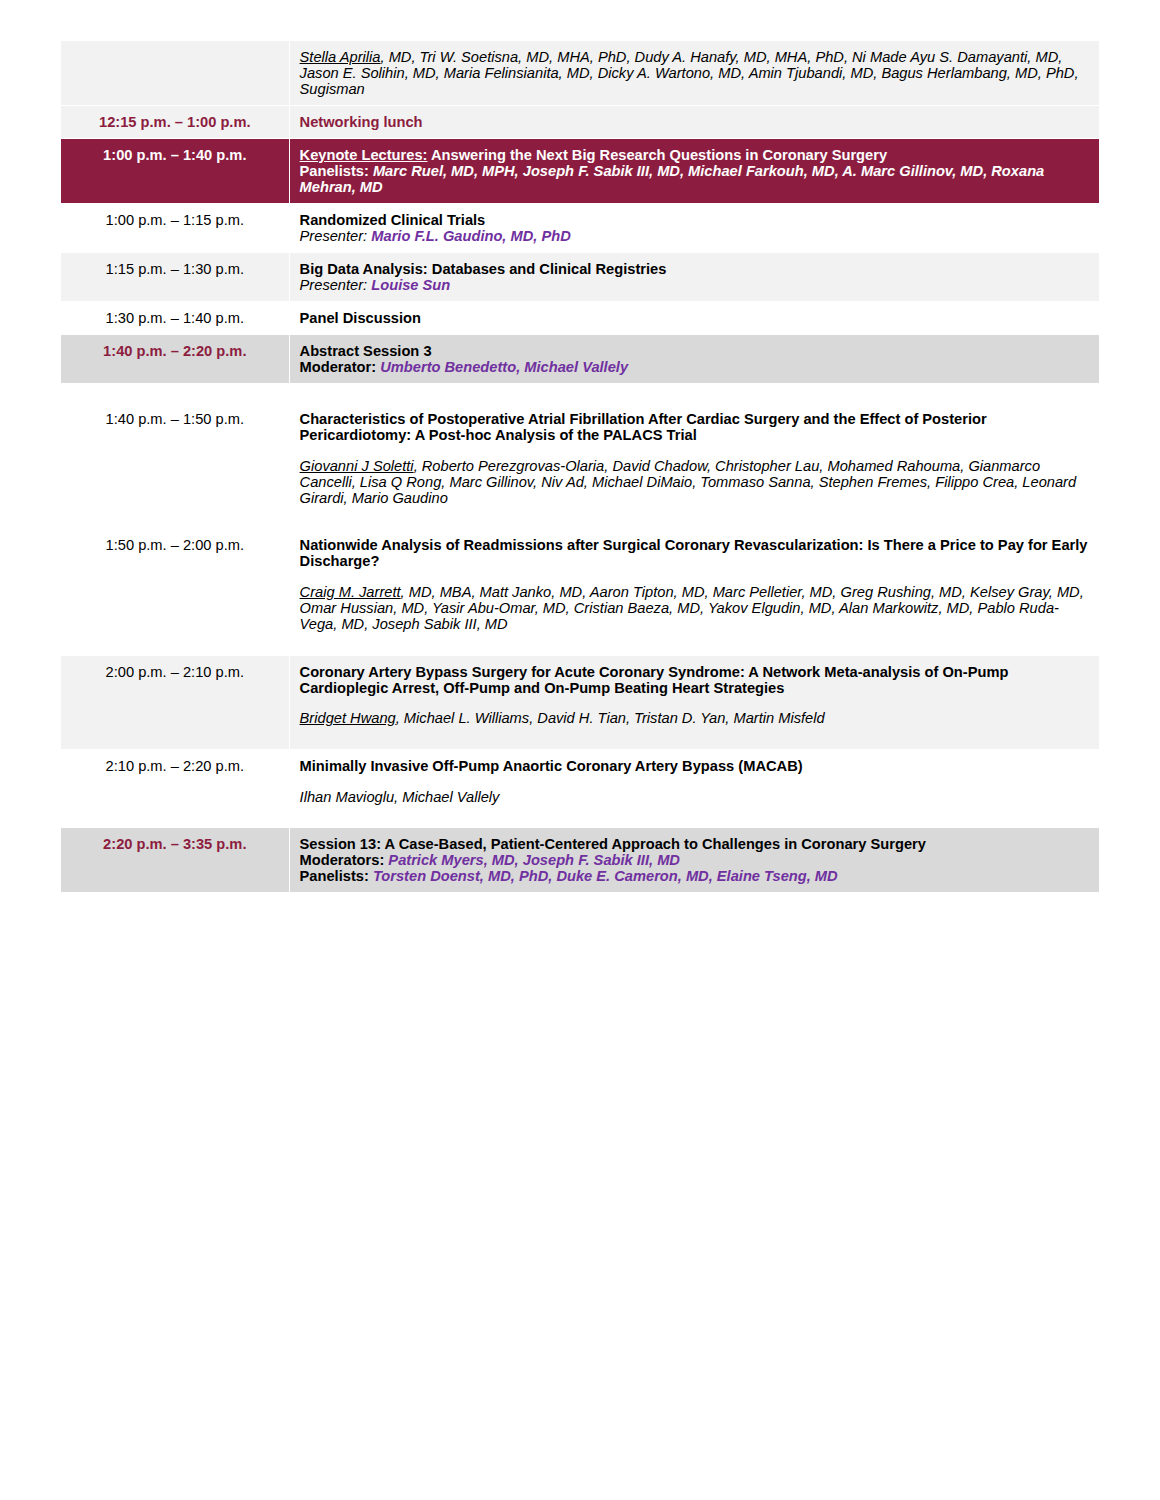| | Stella Aprilia , MD, Tri W. Soetisna, MD, MHA, PhD, Dudy A. Hanafy, MD, MHA, PhD, Ni Made Ayu S. Damayanti, MD, Jason E. Solihin, MD, Maria Felinsianita, MD, Dicky A. Wartono, MD, Amin Tjubandi, MD, Bagus Herlambang, MD, PhD, Sugisman |
| 12:15 p.m. – 1:00 p.m. | Networking lunch |
| 1:00 p.m. – 1:40 p.m. | Keynote Lectures: Answering the Next Big Research Questions in Coronary Surgery Panelists: Marc Ruel, MD, MPH, Joseph F. Sabik III, MD, Michael Farkouh, MD, A. Marc Gillinov, MD, Roxana Mehran, MD |
| 1:00 p.m. – 1:15 p.m. | Randomized Clinical Trials Presenter: Mario F.L. Gaudino, MD, PhD |
| 1:15 p.m. – 1:30 p.m. | Big Data Analysis: Databases and Clinical Registries Presenter: Louise Sun |
| 1:30 p.m. – 1:40 p.m. | Panel Discussion |
| 1:40 p.m. – 2:20 p.m. | Abstract Session 3 Moderator: Umberto Benedetto, Michael Vallely |
| 1:40 p.m. – 1:50 p.m. | Characteristics of Postoperative Atrial Fibrillation After Cardiac Surgery and the Effect of Posterior Pericardiotomy: A Post-hoc Analysis of the PALACS Trial Giovanni J Soletti , Roberto Perezgrovas-Olaria, David Chadow, Christopher Lau, Mohamed Rahouma, Gianmarco Cancelli, Lisa Q Rong, Marc Gillinov, Niv Ad, Michael DiMaio, Tommaso Sanna, Stephen Fremes, Filippo Crea, Leonard Girardi, Mario Gaudino |
| 1:50 p.m. – 2:00 p.m. | Nationwide Analysis of Readmissions after Surgical Coronary Revascularization: Is There a Price to Pay for Early Discharge? Craig M. Jarrett , MD, MBA, Matt Janko, MD, Aaron Tipton, MD, Marc Pelletier, MD, Greg Rushing, MD, Kelsey Gray, MD, Omar Hussian, MD, Yasir Abu-Omar, MD, Cristian Baeza, MD, Yakov Elgudin, MD, Alan Markowitz, MD, Pablo Ruda-Vega, MD, Joseph Sabik III, MD |
| 2:00 p.m. – 2:10 p.m. | Coronary Artery Bypass Surgery for Acute Coronary Syndrome: A Network Meta-analysis of On-Pump Cardioplegic Arrest, Off-Pump and On-Pump Beating Heart Strategies Bridget Hwang , Michael L. Williams, David H. Tian, Tristan D. Yan, Martin Misfeld |
| 2:10 p.m. – 2:20 p.m. | Minimally Invasive Off-Pump Anaortic Coronary Artery Bypass (MACAB) Ilhan Mavioglu, Michael Vallely |
| 2:20 p.m. – 3:35 p.m. | Session 13: A Case-Based, Patient-Centered Approach to Challenges in Coronary Surgery Moderators: Patrick Myers, MD, Joseph F. Sabik III, MD Panelists: Torsten Doenst, MD, PhD, Duke E. Cameron, MD, Elaine Tseng, MD |